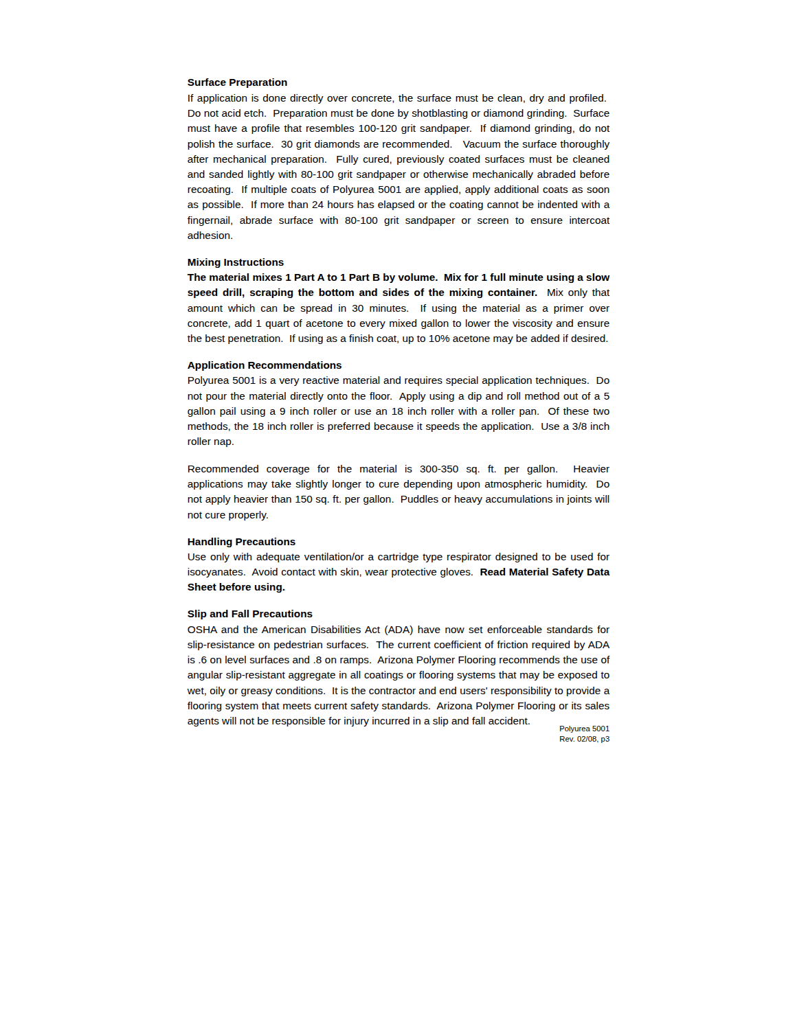Surface Preparation
If application is done directly over concrete, the surface must be clean, dry and profiled. Do not acid etch. Preparation must be done by shotblasting or diamond grinding. Surface must have a profile that resembles 100-120 grit sandpaper. If diamond grinding, do not polish the surface. 30 grit diamonds are recommended. Vacuum the surface thoroughly after mechanical preparation. Fully cured, previously coated surfaces must be cleaned and sanded lightly with 80-100 grit sandpaper or otherwise mechanically abraded before recoating. If multiple coats of Polyurea 5001 are applied, apply additional coats as soon as possible. If more than 24 hours has elapsed or the coating cannot be indented with a fingernail, abrade surface with 80-100 grit sandpaper or screen to ensure intercoat adhesion.
Mixing Instructions
The material mixes 1 Part A to 1 Part B by volume. Mix for 1 full minute using a slow speed drill, scraping the bottom and sides of the mixing container. Mix only that amount which can be spread in 30 minutes. If using the material as a primer over concrete, add 1 quart of acetone to every mixed gallon to lower the viscosity and ensure the best penetration. If using as a finish coat, up to 10% acetone may be added if desired.
Application Recommendations
Polyurea 5001 is a very reactive material and requires special application techniques. Do not pour the material directly onto the floor. Apply using a dip and roll method out of a 5 gallon pail using a 9 inch roller or use an 18 inch roller with a roller pan. Of these two methods, the 18 inch roller is preferred because it speeds the application. Use a 3/8 inch roller nap.
Recommended coverage for the material is 300-350 sq. ft. per gallon. Heavier applications may take slightly longer to cure depending upon atmospheric humidity. Do not apply heavier than 150 sq. ft. per gallon. Puddles or heavy accumulations in joints will not cure properly.
Handling Precautions
Use only with adequate ventilation/or a cartridge type respirator designed to be used for isocyanates. Avoid contact with skin, wear protective gloves. Read Material Safety Data Sheet before using.
Slip and Fall Precautions
OSHA and the American Disabilities Act (ADA) have now set enforceable standards for slip-resistance on pedestrian surfaces. The current coefficient of friction required by ADA is .6 on level surfaces and .8 on ramps. Arizona Polymer Flooring recommends the use of angular slip-resistant aggregate in all coatings or flooring systems that may be exposed to wet, oily or greasy conditions. It is the contractor and end users' responsibility to provide a flooring system that meets current safety standards. Arizona Polymer Flooring or its sales agents will not be responsible for injury incurred in a slip and fall accident.
Polyurea 5001
Rev. 02/08, p3